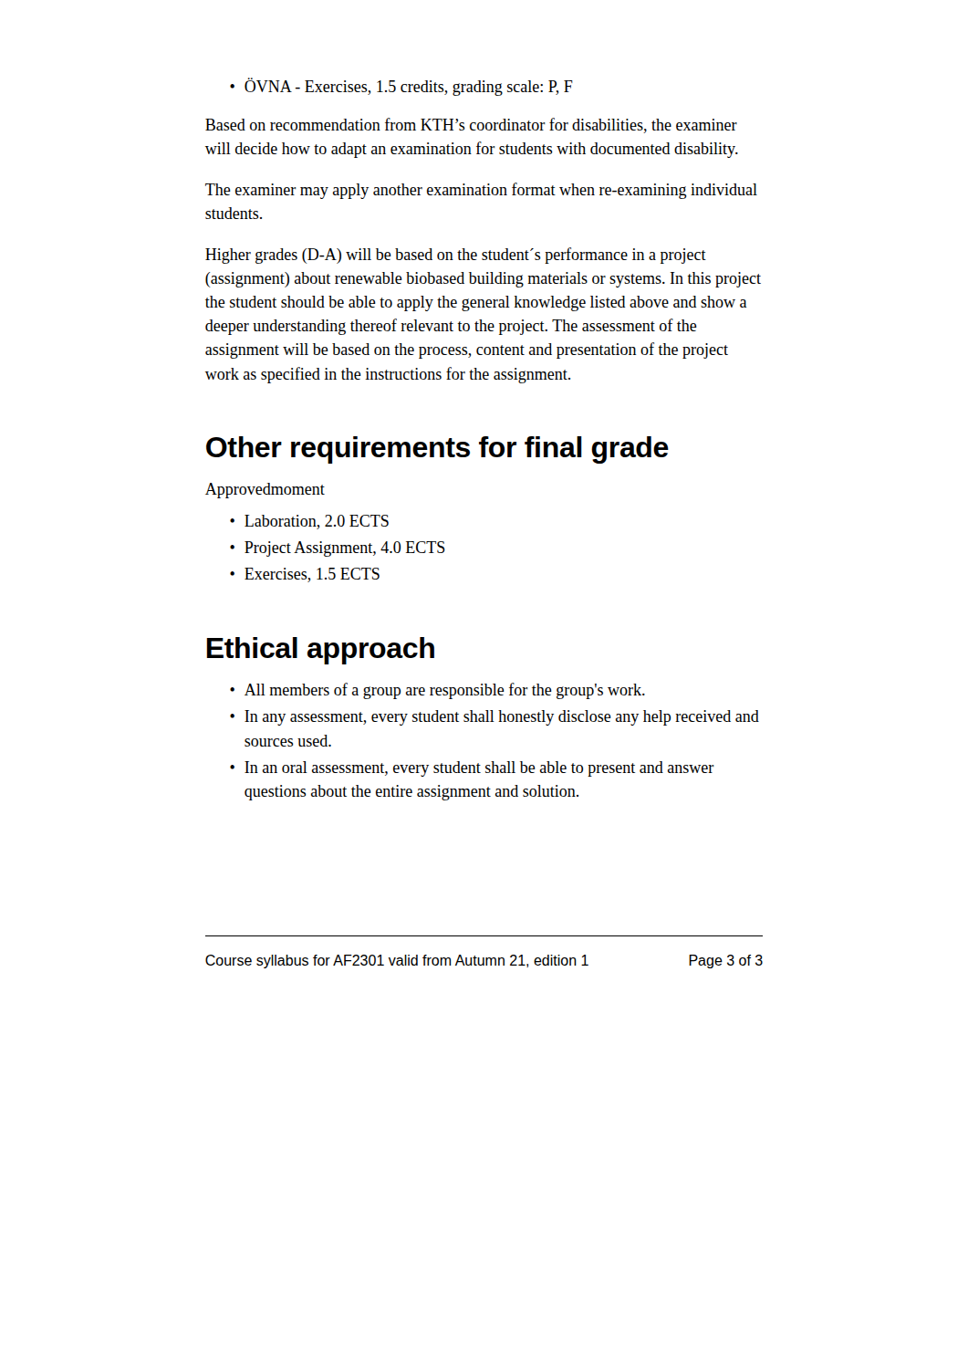ÖVNA - Exercises, 1.5 credits, grading scale: P, F
Based on recommendation from KTH’s coordinator for disabilities, the examiner will decide how to adapt an examination for students with documented disability.
The examiner may apply another examination format when re-examining individual students.
Higher grades (D-A) will be based on the student´s performance in a project (assignment) about renewable biobased building materials or systems. In this project the student should be able to apply the general knowledge listed above and show a deeper understanding thereof relevant to the project. The assessment of the assignment will be based on the process, content and presentation of the project work as specified in the instructions for the assignment.
Other requirements for final grade
Approvedmoment
Laboration, 2.0 ECTS
Project Assignment, 4.0 ECTS
Exercises, 1.5 ECTS
Ethical approach
All members of a group are responsible for the group's work.
In any assessment, every student shall honestly disclose any help received and sources used.
In an oral assessment, every student shall be able to present and answer questions about the entire assignment and solution.
Course syllabus for AF2301 valid from Autumn 21, edition 1
Page 3 of 3